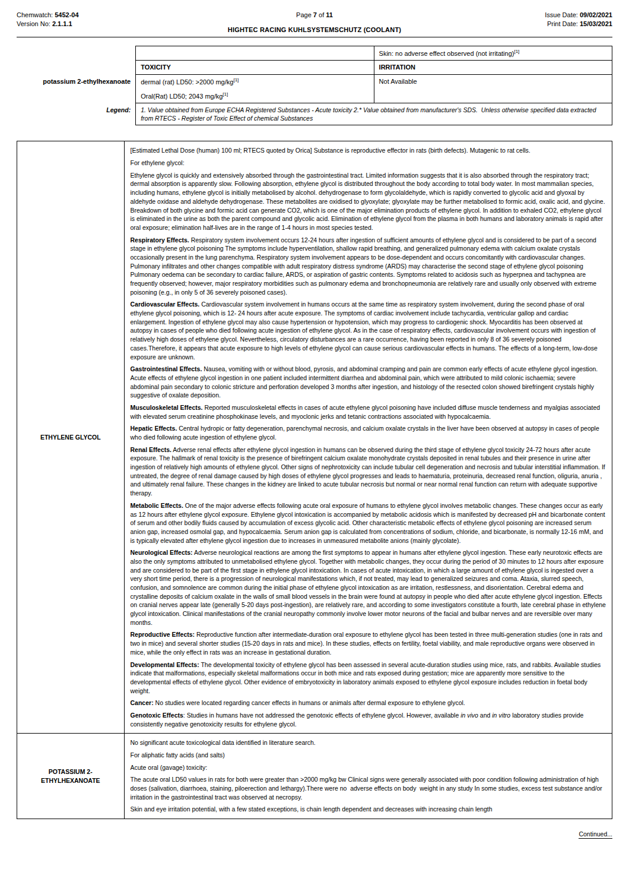Chemwatch: 5452-04
Version No: 2.1.1.1
Page 7 of 11
HIGHTEC RACING KUHLSYSTEMSCHUTZ (COOLANT)
Issue Date: 09/02/2021
Print Date: 15/03/2021
| | | Skin: no adverse effect observed (not irritating) [1] |
| | TOXICITY | IRRITATION |
| potassium 2-ethylhexanoate | dermal (rat) LD50: >2000 mg/kg [1] | Not Available |
| Oral(Rat) LD50; 2043 mg/kg [1] | |
| Legend: | 1. Value obtained from Europe ECHA Registered Substances - Acute toxicity 2.* Value obtained from manufacturer's SDS. Unless otherwise specified data extracted from RTECS - Register of Toxic Effect of chemical Substances |
| ETHYLENE GLYCOL | [Estimated Lethal Dose (human) 100 ml; RTECS quoted by Orica] Substance is reproductive effector in rats (birth defects). Mutagenic to rat cells. For ethylene glycol: Ethylene glycol is quickly and extensively absorbed through the gastrointestinal tract. Limited information suggests that it is also absorbed through the respiratory tract; dermal absorption is apparently slow. Following absorption, ethylene glycol is distributed throughout the body according to total body water. In most mammalian species, including humans, ethylene glycol is initially metabolised by alcohol. dehydrogenase to form glycolaldehyde, which is rapidly converted to glycolic acid and glyoxal by aldehyde oxidase and aldehyde dehydrogenase. These metabolites are oxidised to glyoxylate; glyoxylate may be further metabolised to formic acid, oxalic acid, and glycine. Breakdown of both glycine and formic acid can generate CO2, which is one of the major elimination products of ethylene glycol. In addition to exhaled CO2, ethylene glycol is eliminated in the urine as both the parent compound and glycolic acid. Elimination of ethylene glycol from the plasma in both humans and laboratory animals is rapid after oral exposure; elimination half-lives are in the range of 1-4 hours in most species tested. Respiratory Effects. Respiratory system involvement occurs 12-24 hours after ingestion of sufficient amounts of ethylene glycol and is considered to be part of a second stage in ethylene glycol poisoning The symptoms include hyperventilation, shallow rapid breathing, and generalized pulmonary edema with calcium oxalate crystals occasionally present in the lung parenchyma. Respiratory system involvement appears to be dose-dependent and occurs concomitantly with cardiovascular changes. Pulmonary infiltrates and other changes compatible with adult respiratory distress syndrome (ARDS) may characterise the second stage of ethylene glycol poisoning Pulmonary oedema can be secondary to cardiac failure, ARDS, or aspiration of gastric contents. Symptoms related to acidosis such as hyperpnea and tachypnea are frequently observed; however, major respiratory morbidities such as pulmonary edema and bronchopneumonia are relatively rare and usually only observed with extreme poisoning (e.g., in only 5 of 36 severely poisoned cases). Cardiovascular Effects. Cardiovascular system involvement in humans occurs at the same time as respiratory system involvement, during the second phase of oral ethylene glycol poisoning, which is 12- 24 hours after acute exposure. The symptoms of cardiac involvement include tachycardia, ventricular gallop and cardiac enlargement. Ingestion of ethylene glycol may also cause hypertension or hypotension, which may progress to cardiogenic shock. Myocarditis has been observed at autopsy in cases of people who died following acute ingestion of ethylene glycol. As in the case of respiratory effects, cardiovascular involvement occurs with ingestion of relatively high doses of ethylene glycol. Nevertheless, circulatory disturbances are a rare occurrence, having been reported in only 8 of 36 severely poisoned cases.Therefore, it appears that acute exposure to high levels of ethylene glycol can cause serious cardiovascular effects in humans. The effects of a long-term, low-dose exposure are unknown. Gastrointestinal Effects. Nausea, vomiting with or without blood, pyrosis, and abdominal cramping and pain are common early effects of acute ethylene glycol ingestion. Acute effects of ethylene glycol ingestion in one patient included intermittent diarrhea and abdominal pain, which were attributed to mild colonic ischaemia; severe abdominal pain secondary to colonic stricture and perforation developed 3 months after ingestion, and histology of the resected colon showed birefringent crystals highly suggestive of oxalate deposition. Musculoskeletal Effects. Reported musculoskeletal effects in cases of acute ethylene glycol poisoning have included diffuse muscle tenderness and myalgias associated with elevated serum creatinine phosphokinase levels, and myoclonic jerks and tetanic contractions associated with hypocalcaemia. Hepatic Effects. Central hydropic or fatty degeneration, parenchymal necrosis, and calcium oxalate crystals in the liver have been observed at autopsy in cases of people who died following acute ingestion of ethylene glycol. Renal Effects. Adverse renal effects after ethylene glycol ingestion in humans can be observed during the third stage of ethylene glycol toxicity 24-72 hours after acute exposure. The hallmark of renal toxicity is the presence of birefringent calcium oxalate monohydrate crystals deposited in renal tubules and their presence in urine after ingestion of relatively high amounts of ethylene glycol. Other signs of nephrotoxicity can include tubular cell degeneration and necrosis and tubular interstitial inflammation. If untreated, the degree of renal damage caused by high doses of ethylene glycol progresses and leads to haematuria, proteinuria, decreased renal function, oliguria, anuria , and ultimately renal failure. These changes in the kidney are linked to acute tubular necrosis but normal or near normal renal function can return with adequate supportive therapy. Metabolic Effects. One of the major adverse effects following acute oral exposure of humans to ethylene glycol involves metabolic changes. These changes occur as early as 12 hours after ethylene glycol exposure. Ethylene glycol intoxication is accompanied by metabolic acidosis which is manifested by decreased pH and bicarbonate content of serum and other bodily fluids caused by accumulation of excess glycolic acid. Other characteristic metabolic effects of ethylene glycol poisoning are increased serum anion gap, increased osmolal gap, and hypocalcaemia. Serum anion gap is calculated from concentrations of sodium, chloride, and bicarbonate, is normally 12-16 mM, and is typically elevated after ethylene glycol ingestion due to increases in unmeasured metabolite anions (mainly glycolate). Neurological Effects: Adverse neurological reactions are among the first symptoms to appear in humans after ethylene glycol ingestion. These early neurotoxic effects are also the only symptoms attributed to unmetabolised ethylene glycol. Together with metabolic changes, they occur during the period of 30 minutes to 12 hours after exposure and are considered to be part of the first stage in ethylene glycol intoxication. In cases of acute intoxication, in which a large amount of ethylene glycol is ingested over a very short time period, there is a progression of neurological manifestations which, if not treated, may lead to generalized seizures and coma. Ataxia, slurred speech, confusion, and somnolence are common during the initial phase of ethylene glycol intoxication as are irritation, restlessness, and disorientation. Cerebral edema and crystalline deposits of calcium oxalate in the walls of small blood vessels in the brain were found at autopsy in people who died after acute ethylene glycol ingestion. Effects on cranial nerves appear late (generally 5-20 days post-ingestion), are relatively rare, and according to some investigators constitute a fourth, late cerebral phase in ethylene glycol intoxication. Clinical manifestations of the cranial neuropathy commonly involve lower motor neurons of the facial and bulbar nerves and are reversible over many months. Reproductive Effects: Reproductive function after intermediate-duration oral exposure to ethylene glycol has been tested in three multi-generation studies (one in rats and two in mice) and several shorter studies (15-20 days in rats and mice). In these studies, effects on fertility, foetal viability, and male reproductive organs were observed in mice, while the only effect in rats was an increase in gestational duration. Developmental Effects: The developmental toxicity of ethylene glycol has been assessed in several acute-duration studies using mice, rats, and rabbits. Available studies indicate that malformations, especially skeletal malformations occur in both mice and rats exposed during gestation; mice are apparently more sensitive to the developmental effects of ethylene glycol. Other evidence of embryotoxicity in laboratory animals exposed to ethylene glycol exposure includes reduction in foetal body weight. Cancer: No studies were located regarding cancer effects in humans or animals after dermal exposure to ethylene glycol. Genotoxic Effects : Studies in humans have not addressed the genotoxic effects of ethylene glycol. However, available in vivo and in vitro laboratory studies provide consistently negative genotoxicity results for ethylene glycol. |
| POTASSIUM 2-ETHYLHEXANOATE | No significant acute toxicological data identified in literature search. For aliphatic fatty acids (and salts) Acute oral (gavage) toxicity: The acute oral LD50 values in rats for both were greater than >2000 mg/kg bw Clinical signs were generally associated with poor condition following administration of high doses (salivation, diarrhoea, staining, piloerection and lethargy).There were no adverse effects on body weight in any study In some studies, excess test substance and/or irritation in the gastrointestinal tract was observed at necropsy. Skin and eye irritation potential, with a few stated exceptions, is chain length dependent and decreases with increasing chain length |
Continued...